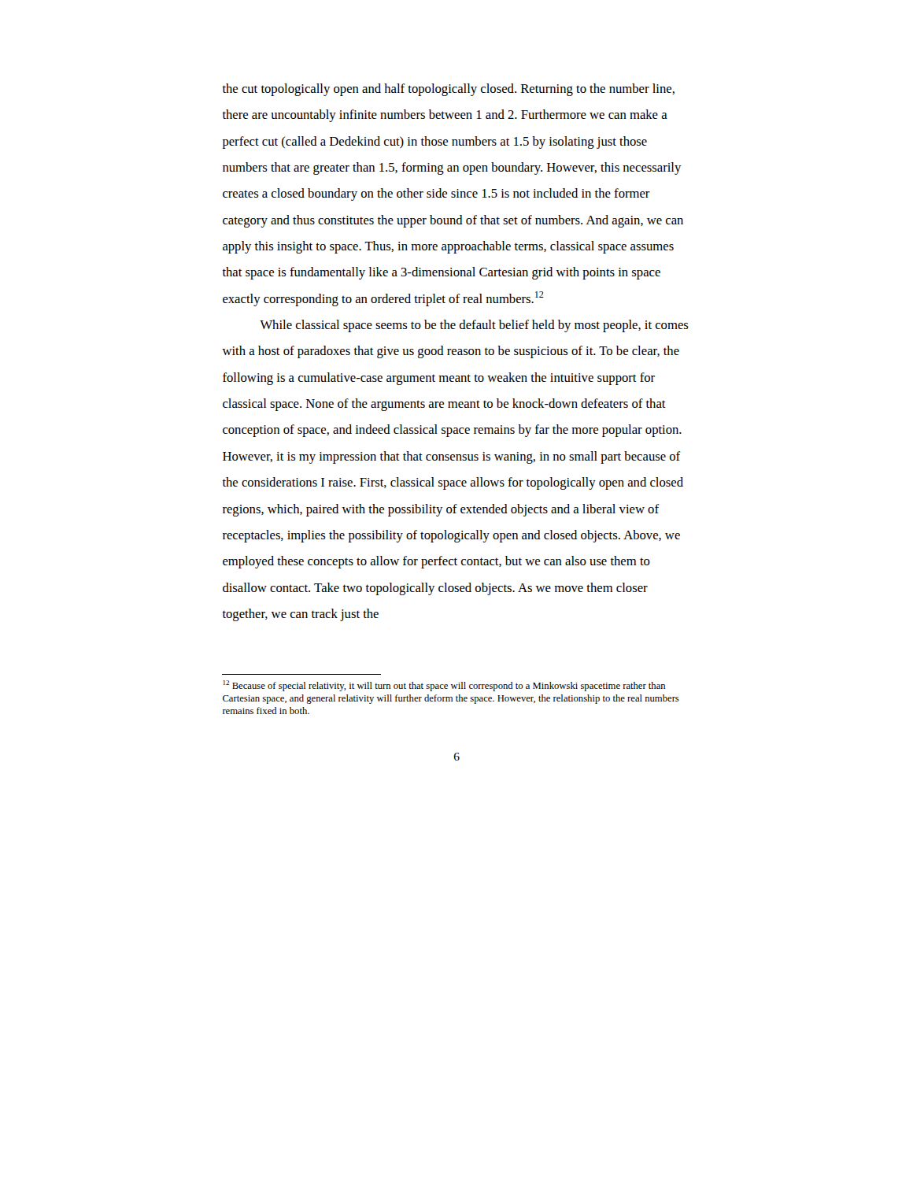the cut topologically open and half topologically closed. Returning to the number line, there are uncountably infinite numbers between 1 and 2. Furthermore we can make a perfect cut (called a Dedekind cut) in those numbers at 1.5 by isolating just those numbers that are greater than 1.5, forming an open boundary. However, this necessarily creates a closed boundary on the other side since 1.5 is not included in the former category and thus constitutes the upper bound of that set of numbers. And again, we can apply this insight to space. Thus, in more approachable terms, classical space assumes that space is fundamentally like a 3-dimensional Cartesian grid with points in space exactly corresponding to an ordered triplet of real numbers.12
While classical space seems to be the default belief held by most people, it comes with a host of paradoxes that give us good reason to be suspicious of it. To be clear, the following is a cumulative-case argument meant to weaken the intuitive support for classical space. None of the arguments are meant to be knock-down defeaters of that conception of space, and indeed classical space remains by far the more popular option. However, it is my impression that that consensus is waning, in no small part because of the considerations I raise. First, classical space allows for topologically open and closed regions, which, paired with the possibility of extended objects and a liberal view of receptacles, implies the possibility of topologically open and closed objects. Above, we employed these concepts to allow for perfect contact, but we can also use them to disallow contact. Take two topologically closed objects. As we move them closer together, we can track just the
12 Because of special relativity, it will turn out that space will correspond to a Minkowski spacetime rather than Cartesian space, and general relativity will further deform the space. However, the relationship to the real numbers remains fixed in both.
6